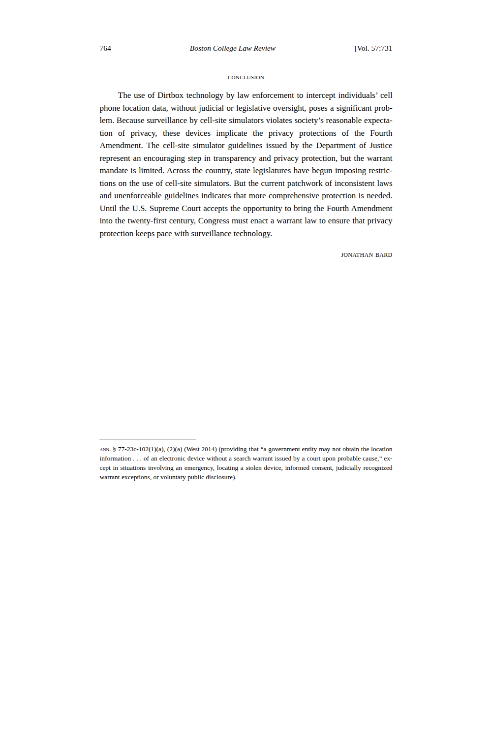764 Boston College Law Review [Vol. 57:731
Conclusion
The use of Dirtbox technology by law enforcement to intercept individuals’ cell phone location data, without judicial or legislative oversight, poses a significant problem. Because surveillance by cell-site simulators violates society’s reasonable expectation of privacy, these devices implicate the privacy protections of the Fourth Amendment. The cell-site simulator guidelines issued by the Department of Justice represent an encouraging step in transparency and privacy protection, but the warrant mandate is limited. Across the country, state legislatures have begun imposing restrictions on the use of cell-site simulators. But the current patchwork of inconsistent laws and unenforceable guidelines indicates that more comprehensive protection is needed. Until the U.S. Supreme Court accepts the opportunity to bring the Fourth Amendment into the twenty-first century, Congress must enact a warrant law to ensure that privacy protection keeps pace with surveillance technology.
Jonathan Bard
Ann. § 77-23c-102(1)(a), (2)(a) (West 2014) (providing that “a government entity may not obtain the location information . . . of an electronic device without a search warrant issued by a court upon probable cause,” except in situations involving an emergency, locating a stolen device, informed consent, judicially recognized warrant exceptions, or voluntary public disclosure).